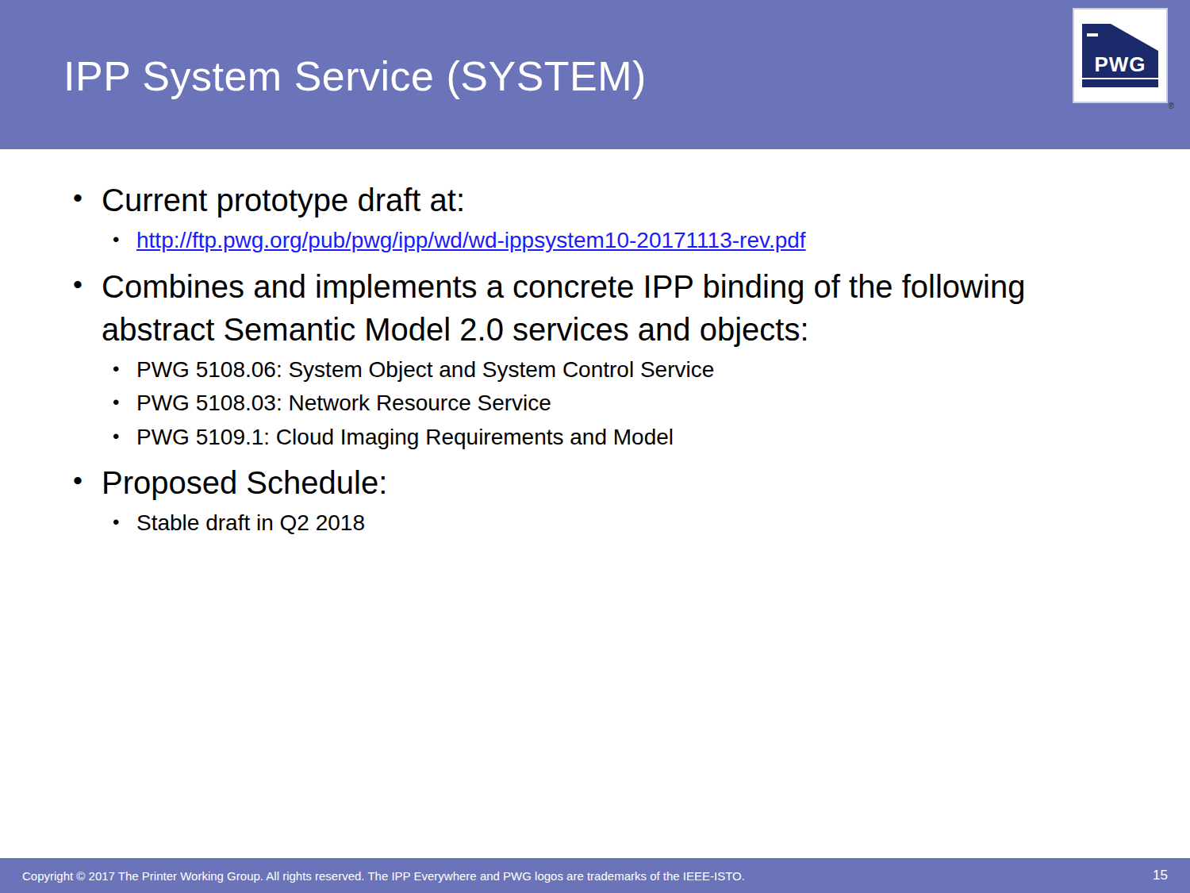IPP System Service (SYSTEM)
PWG
®
Current prototype draft at:
http://ftp.pwg.org/pub/pwg/ipp/wd/wd-ippsystem10-20171113-rev.pdf
Combines and implements a concrete IPP binding of the following abstract Semantic Model 2.0 services and objects:
PWG 5108.06: System Object and System Control Service
PWG 5108.03: Network Resource Service
PWG 5109.1: Cloud Imaging Requirements and Model
Proposed Schedule:
Stable draft in Q2 2018
Copyright © 2017 The Printer Working Group. All rights reserved. The IPP Everywhere and PWG logos are trademarks of the IEEE-ISTO.
15